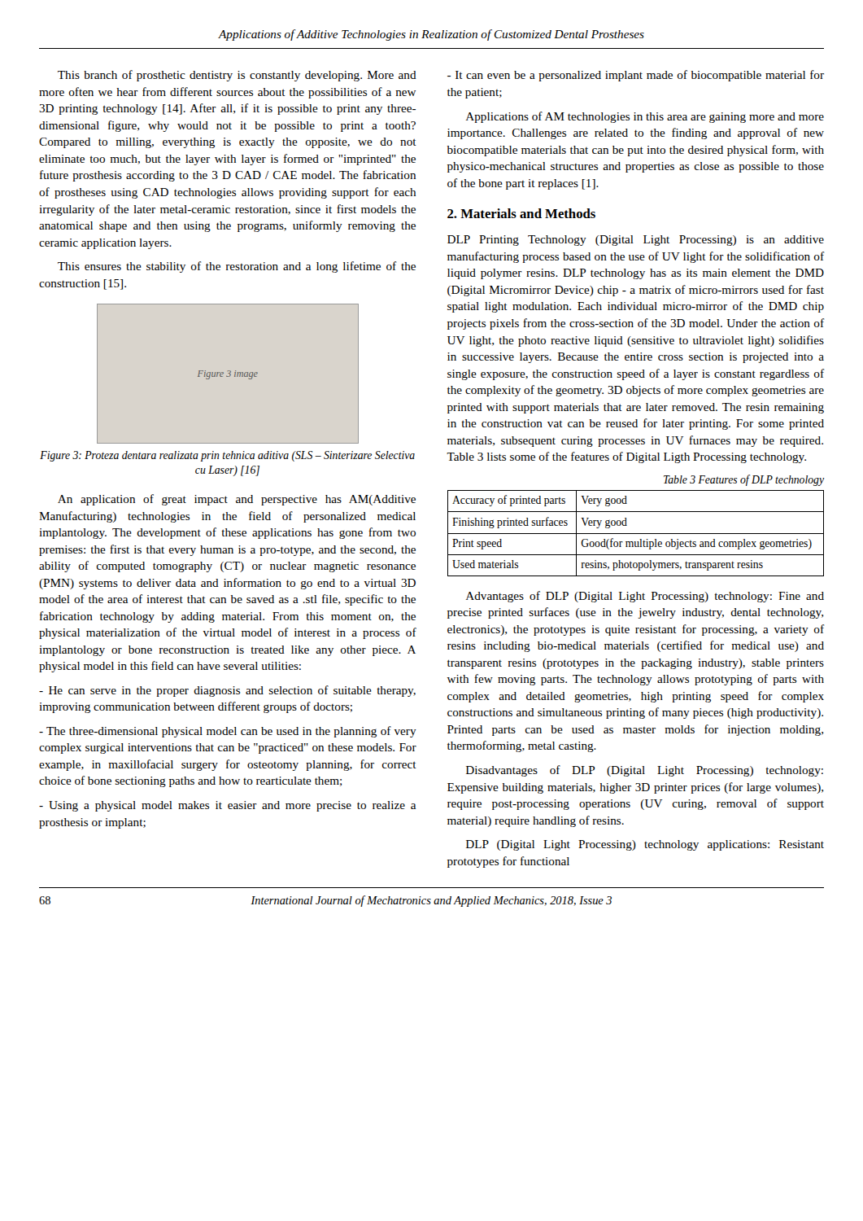Applications of Additive Technologies in Realization of Customized Dental Prostheses
This branch of prosthetic dentistry is constantly developing. More and more often we hear from different sources about the possibilities of a new 3D printing technology [14]. After all, if it is possible to print any three-dimensional figure, why would not it be possible to print a tooth? Compared to milling, everything is exactly the opposite, we do not eliminate too much, but the layer with layer is formed or "imprinted" the future prosthesis according to the 3 D CAD / CAE model. The fabrication of prostheses using CAD technologies allows providing support for each irregularity of the later metal-ceramic restoration, since it first models the anatomical shape and then using the programs, uniformly removing the ceramic application layers.
This ensures the stability of the restoration and a long lifetime of the construction [15].
Figure 3 image
Figure 3: Proteza dentara realizata prin tehnica aditiva (SLS – Sinterizare Selectiva cu Laser) [16]
An application of great impact and perspective has AM(Additive Manufacturing) technologies in the field of personalized medical implantology. The development of these applications has gone from two premises: the first is that every human is a pro-totype, and the second, the ability of computed tomography (CT) or nuclear magnetic resonance (PMN) systems to deliver data and information to go end to a virtual 3D model of the area of interest that can be saved as a .stl file, specific to the fabrication technology by adding material. From this moment on, the physical materialization of the virtual model of interest in a process of implantology or bone reconstruction is treated like any other piece. A physical model in this field can have several utilities:
- He can serve in the proper diagnosis and selection of suitable therapy, improving communication between different groups of doctors;
- The three-dimensional physical model can be used in the planning of very complex surgical interventions that can be "practiced" on these models. For example, in maxillofacial surgery for osteotomy planning, for correct choice of bone sectioning paths and how to rearticulate them;
- Using a physical model makes it easier and more precise to realize a prosthesis or implant;
- It can even be a personalized implant made of biocompatible material for the patient;
Applications of AM technologies in this area are gaining more and more importance. Challenges are related to the finding and approval of new biocompatible materials that can be put into the desired physical form, with physico-mechanical structures and properties as close as possible to those of the bone part it replaces [1].
2. Materials and Methods
DLP Printing Technology (Digital Light Processing) is an additive manufacturing process based on the use of UV light for the solidification of liquid polymer resins. DLP technology has as its main element the DMD (Digital Micromirror Device) chip - a matrix of micro-mirrors used for fast spatial light modulation. Each individual micro-mirror of the DMD chip projects pixels from the cross-section of the 3D model. Under the action of UV light, the photo reactive liquid (sensitive to ultraviolet light) solidifies in successive layers. Because the entire cross section is projected into a single exposure, the construction speed of a layer is constant regardless of the complexity of the geometry. 3D objects of more complex geometries are printed with support materials that are later removed. The resin remaining in the construction vat can be reused for later printing. For some printed materials, subsequent curing processes in UV furnaces may be required. Table 3 lists some of the features of Digital Ligth Processing technology.
Table 3 Features of DLP technology
| Accuracy of printed parts | Very good |
| Finishing printed surfaces | Very good |
| Print speed | Good(for multiple objects and complex geometries) |
| Used materials | resins, photopolymers, transparent resins |
Advantages of DLP (Digital Light Processing) technology: Fine and precise printed surfaces (use in the jewelry industry, dental technology, electronics), the prototypes is quite resistant for processing, a variety of resins including bio-medical materials (certified for medical use) and transparent resins (prototypes in the packaging industry), stable printers with few moving parts. The technology allows prototyping of parts with complex and detailed geometries, high printing speed for complex constructions and simultaneous printing of many pieces (high productivity). Printed parts can be used as master molds for injection molding, thermoforming, metal casting.
Disadvantages of DLP (Digital Light Processing) technology: Expensive building materials, higher 3D printer prices (for large volumes), require post-processing operations (UV curing, removal of support material) require handling of resins.
DLP (Digital Light Processing) technology applications: Resistant prototypes for functional
68
International Journal of Mechatronics and Applied Mechanics, 2018, Issue 3